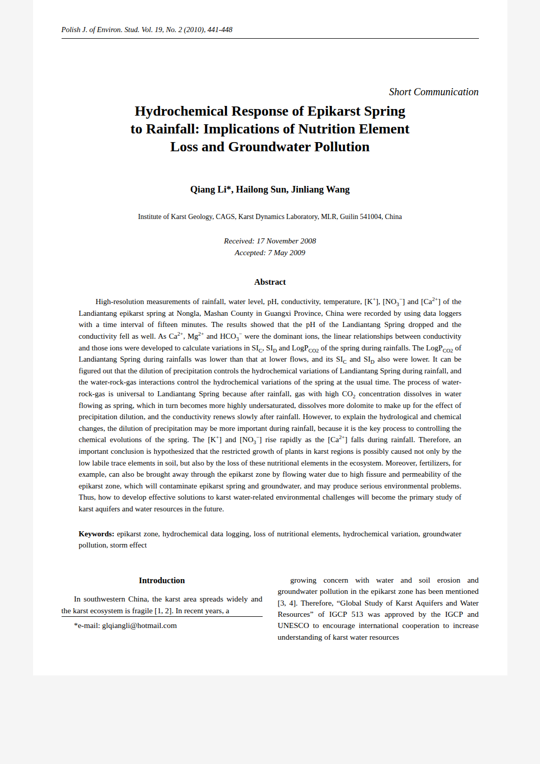Polish J. of Environ. Stud. Vol. 19, No. 2 (2010), 441-448
Short Communication
Hydrochemical Response of Epikarst Spring
to Rainfall: Implications of Nutrition Element
Loss and Groundwater Pollution
Qiang Li*, Hailong Sun, Jinliang Wang
Institute of Karst Geology, CAGS, Karst Dynamics Laboratory, MLR, Guilin 541004, China
Received: 17 November 2008
Accepted: 7 May 2009
Abstract
High-resolution measurements of rainfall, water level, pH, conductivity, temperature, [K+], [NO3−] and [Ca2+] of the Landiantang epikarst spring at Nongla, Mashan County in Guangxi Province, China were recorded by using data loggers with a time interval of fifteen minutes. The results showed that the pH of the Landiantang Spring dropped and the conductivity fell as well. As Ca2+, Mg2+ and HCO3− were the dominant ions, the linear relationships between conductivity and those ions were developed to calculate variations in SIC, SID and LogPCO2 of the spring during rainfalls. The LogPCO2 of Landiantang Spring during rainfalls was lower than that at lower flows, and its SIC and SID also were lower. It can be figured out that the dilution of precipitation controls the hydrochemical variations of Landiantang Spring during rainfall, and the water-rock-gas interactions control the hydrochemical variations of the spring at the usual time. The process of water-rock-gas is universal to Landiantang Spring because after rainfall, gas with high CO2 concentration dissolves in water flowing as spring, which in turn becomes more highly undersaturated, dissolves more dolomite to make up for the effect of precipitation dilution, and the conductivity renews slowly after rainfall. However, to explain the hydrological and chemical changes, the dilution of precipitation may be more important during rainfall, because it is the key process to controlling the chemical evolutions of the spring. The [K+] and [NO3−] rise rapidly as the [Ca2+] falls during rainfall. Therefore, an important conclusion is hypothesized that the restricted growth of plants in karst regions is possibly caused not only by the low labile trace elements in soil, but also by the loss of these nutritional elements in the ecosystem. Moreover, fertilizers, for example, can also be brought away through the epikarst zone by flowing water due to high fissure and permeability of the epikarst zone, which will contaminate epikarst spring and groundwater, and may produce serious environmental problems. Thus, how to develop effective solutions to karst water-related environmental challenges will become the primary study of karst aquifers and water resources in the future.
Keywords: epikarst zone, hydrochemical data logging, loss of nutritional elements, hydrochemical variation, groundwater pollution, storm effect
Introduction
In southwestern China, the karst area spreads widely and the karst ecosystem is fragile [1, 2]. In recent years, a
*e-mail: glqiangli@hotmail.com
growing concern with water and soil erosion and groundwater pollution in the epikarst zone has been mentioned [3, 4]. Therefore, “Global Study of Karst Aquifers and Water Resources” of IGCP 513 was approved by the IGCP and UNESCO to encourage international cooperation to increase understanding of karst water resources